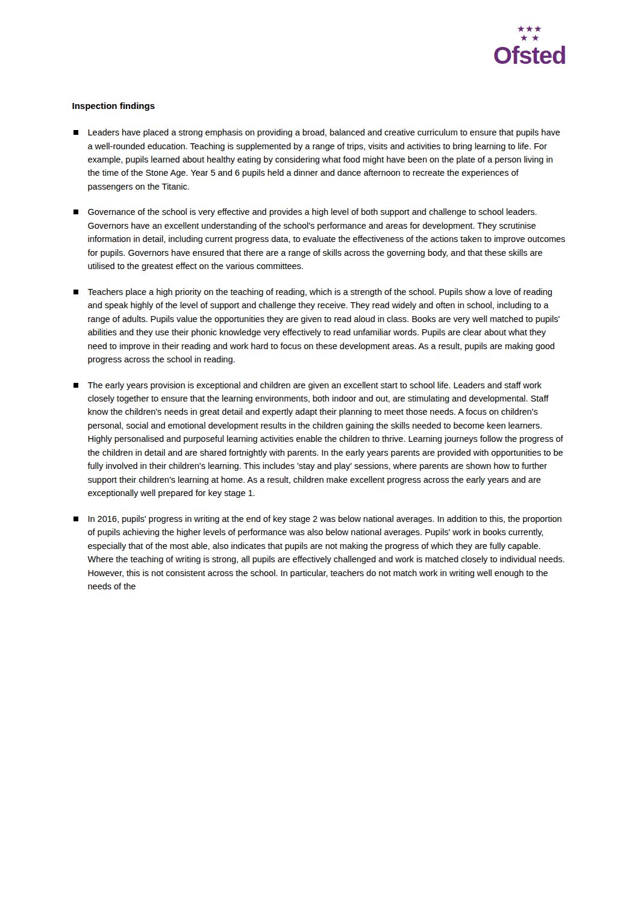★★★
★ ★
Ofsted
Inspection findings
Leaders have placed a strong emphasis on providing a broad, balanced and creative curriculum to ensure that pupils have a well-rounded education. Teaching is supplemented by a range of trips, visits and activities to bring learning to life. For example, pupils learned about healthy eating by considering what food might have been on the plate of a person living in the time of the Stone Age. Year 5 and 6 pupils held a dinner and dance afternoon to recreate the experiences of passengers on the Titanic.
Governance of the school is very effective and provides a high level of both support and challenge to school leaders. Governors have an excellent understanding of the school's performance and areas for development. They scrutinise information in detail, including current progress data, to evaluate the effectiveness of the actions taken to improve outcomes for pupils. Governors have ensured that there are a range of skills across the governing body, and that these skills are utilised to the greatest effect on the various committees.
Teachers place a high priority on the teaching of reading, which is a strength of the school. Pupils show a love of reading and speak highly of the level of support and challenge they receive. They read widely and often in school, including to a range of adults. Pupils value the opportunities they are given to read aloud in class. Books are very well matched to pupils' abilities and they use their phonic knowledge very effectively to read unfamiliar words. Pupils are clear about what they need to improve in their reading and work hard to focus on these development areas. As a result, pupils are making good progress across the school in reading.
The early years provision is exceptional and children are given an excellent start to school life. Leaders and staff work closely together to ensure that the learning environments, both indoor and out, are stimulating and developmental. Staff know the children's needs in great detail and expertly adapt their planning to meet those needs. A focus on children's personal, social and emotional development results in the children gaining the skills needed to become keen learners. Highly personalised and purposeful learning activities enable the children to thrive. Learning journeys follow the progress of the children in detail and are shared fortnightly with parents. In the early years parents are provided with opportunities to be fully involved in their children's learning. This includes 'stay and play' sessions, where parents are shown how to further support their children's learning at home. As a result, children make excellent progress across the early years and are exceptionally well prepared for key stage 1.
In 2016, pupils' progress in writing at the end of key stage 2 was below national averages. In addition to this, the proportion of pupils achieving the higher levels of performance was also below national averages. Pupils' work in books currently, especially that of the most able, also indicates that pupils are not making the progress of which they are fully capable. Where the teaching of writing is strong, all pupils are effectively challenged and work is matched closely to individual needs. However, this is not consistent across the school. In particular, teachers do not match work in writing well enough to the needs of the